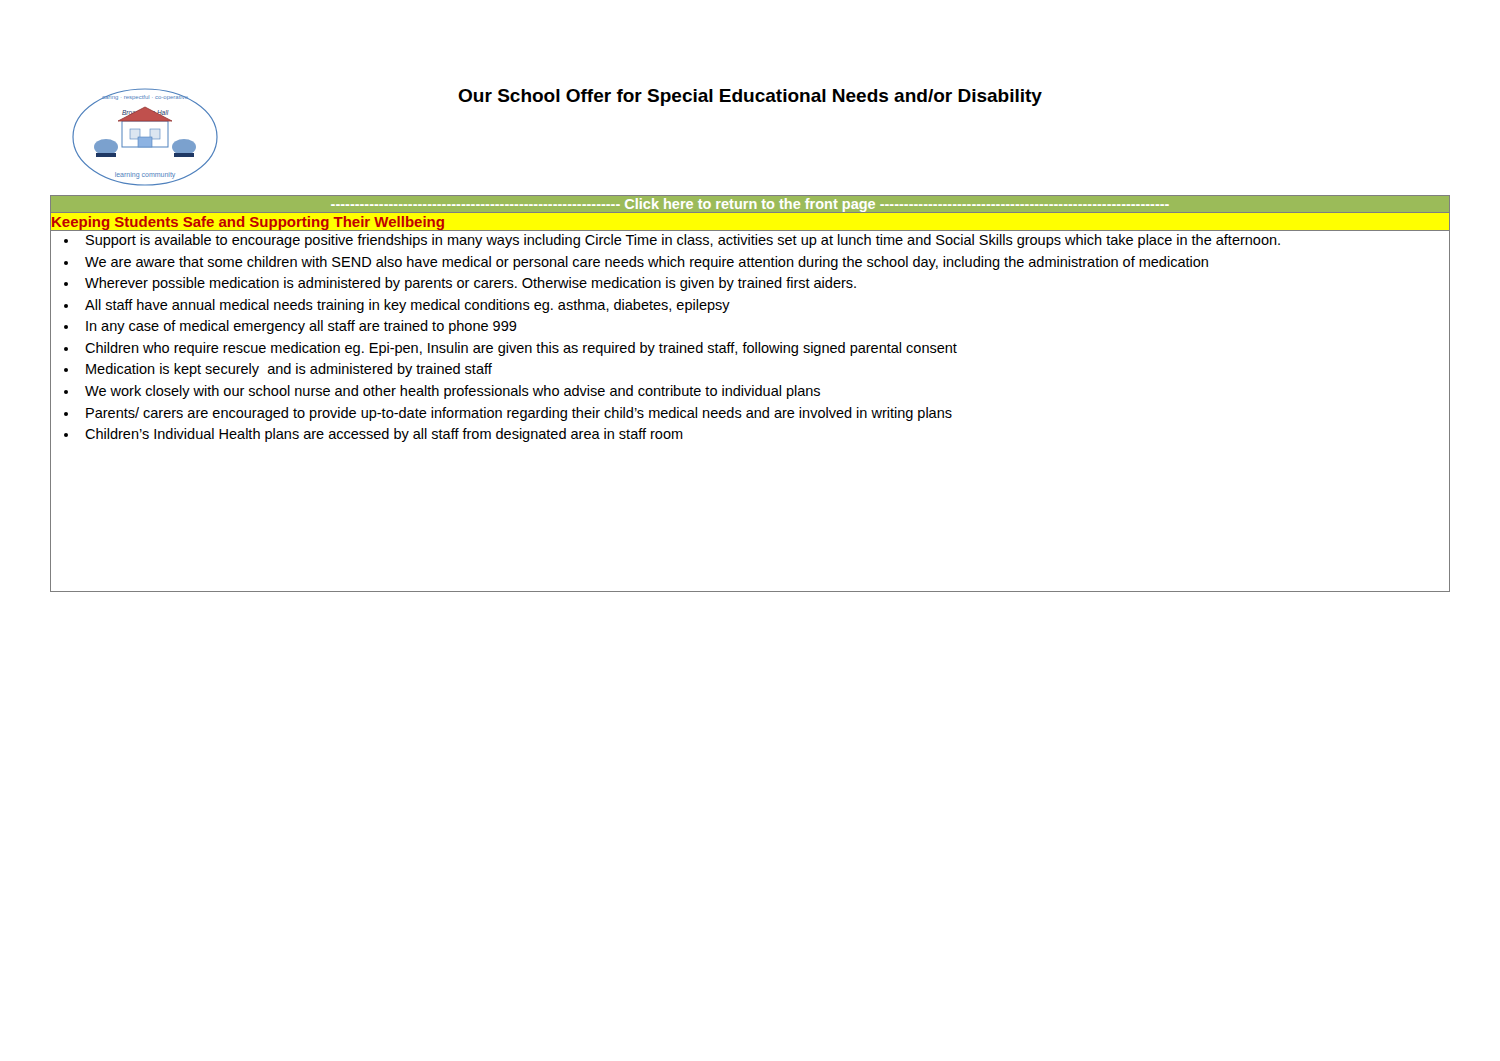caring · respectful · co-operative Broadstone Hall learning community
Our School Offer for Special Educational Needs and/or Disability
| ------------------------------------------------------------ Click here to return to the front page ------------------------------------------------------------ |
| Keeping Students Safe and Supporting Their Wellbeing |
| Support is available to encourage positive friendships in many ways including Circle Time in class, activities set up at lunch time and Social Skills groups which take place in the afternoon. We are aware that some children with SEND also have medical or personal care needs which require attention during the school day, including the administration of medication Wherever possible medication is administered by parents or carers. Otherwise medication is given by trained first aiders. All staff have annual medical needs training in key medical conditions eg. asthma, diabetes, epilepsy In any case of medical emergency all staff are trained to phone 999 Children who require rescue medication eg. Epi-pen, Insulin are given this as required by trained staff, following signed parental consent Medication is kept securely and is administered by trained staff We work closely with our school nurse and other health professionals who advise and contribute to individual plans Parents/ carers are encouraged to provide up-to-date information regarding their child’s medical needs and are involved in writing plans Children’s Individual Health plans are accessed by all staff from designated area in staff room |